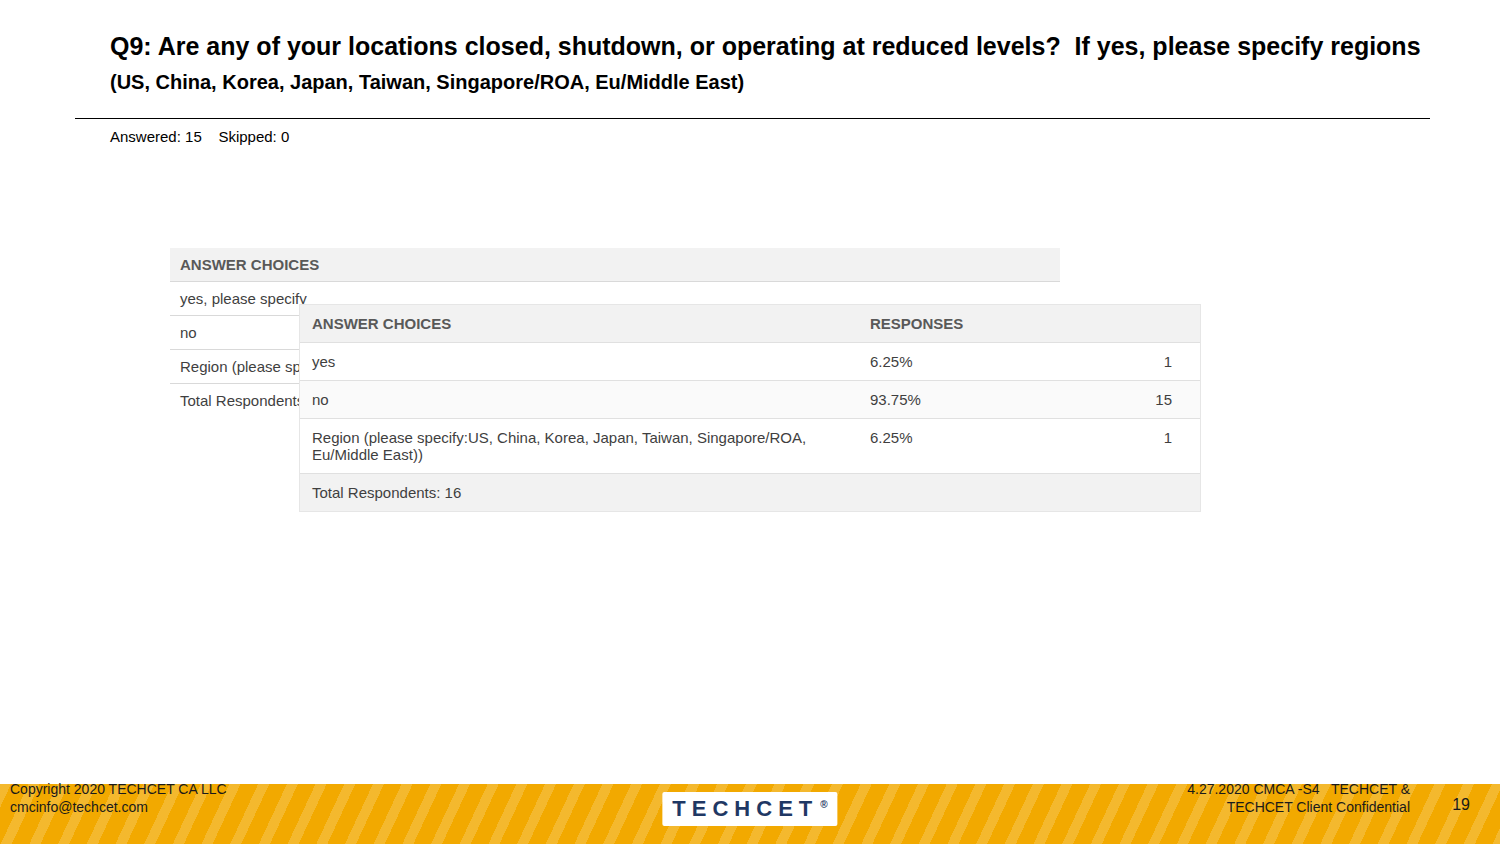Q9: Are any of your locations closed, shutdown, or operating at reduced levels? If yes, please specify regions (US, China, Korea, Japan, Taiwan, Singapore/ROA, Eu/Middle East)
Answered: 15 Skipped: 0
| ANSWER CHOICES | | |
| --- | --- | --- |
| yes, please specify | | |
| no | | |
| Region (please specify: US, China, Korea, Japan, Taiwan, Singapore/ROA, Eu/Middle East) | | |
| Total Respondents | | |
| ANSWER CHOICES | RESPONSES | |
| --- | --- | --- |
| yes | 6.25% | 1 |
| no | 93.75% | 15 |
| Region (please specify:US, China, Korea, Japan, Taiwan, Singapore/ROA, Eu/Middle East)) | 6.25% | 1 |
| Total Respondents: 16 | | |
Copyright 2020 TECHCET CA LLC
cmcinfo@techcet.com
TECHCET®
4.27.2020 CMCA -S4 TECHCET &
TECHCET Client Confidential
19